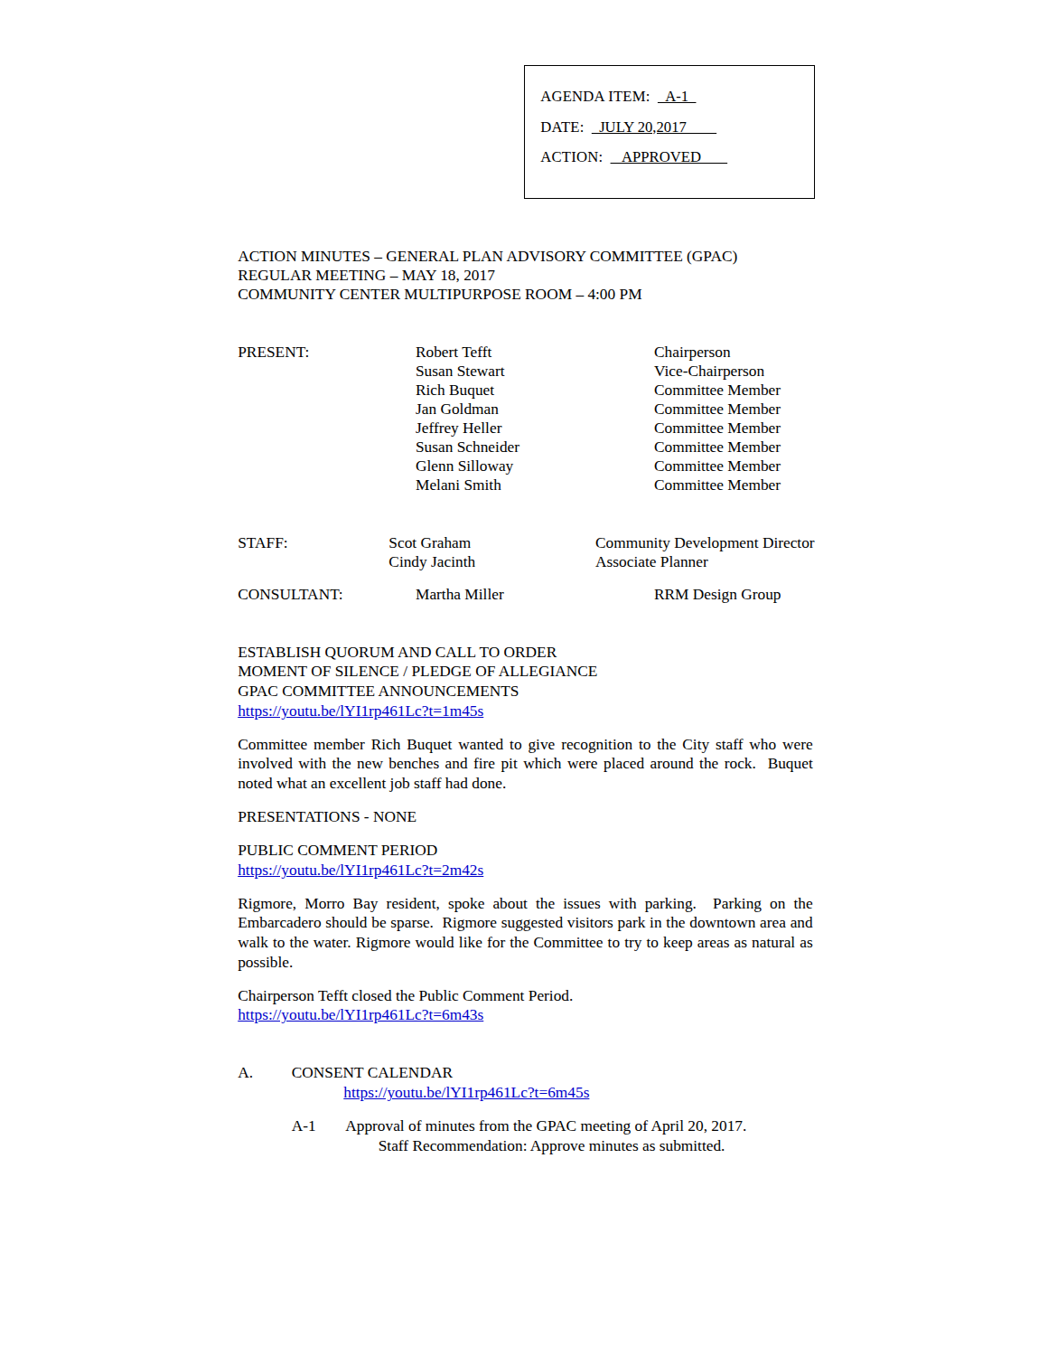AGENDA ITEM: A-1
DATE: JULY 20,2017
ACTION: APPROVED
ACTION MINUTES – GENERAL PLAN ADVISORY COMMITTEE (GPAC)
REGULAR MEETING – MAY 18, 2017
COMMUNITY CENTER MULTIPURPOSE ROOM – 4:00 PM
| PRESENT: | Robert Tefft | Chairperson |
| | Susan Stewart | Vice-Chairperson |
| | Rich Buquet | Committee Member |
| | Jan Goldman | Committee Member |
| | Jeffrey Heller | Committee Member |
| | Susan Schneider | Committee Member |
| | Glenn Silloway | Committee Member |
| | Melani Smith | Committee Member |
| STAFF: | Scot Graham | Community Development Director |
| | Cindy Jacinth | Associate Planner |
| CONSULTANT: | Martha Miller | RRM Design Group |
ESTABLISH QUORUM AND CALL TO ORDER
MOMENT OF SILENCE / PLEDGE OF ALLEGIANCE
GPAC COMMITTEE ANNOUNCEMENTS
https://youtu.be/lYI1rp461Lc?t=1m45s
Committee member Rich Buquet wanted to give recognition to the City staff who were involved with the new benches and fire pit which were placed around the rock. Buquet noted what an excellent job staff had done.
PRESENTATIONS - NONE
PUBLIC COMMENT PERIOD
https://youtu.be/lYI1rp461Lc?t=2m42s
Rigmore, Morro Bay resident, spoke about the issues with parking. Parking on the Embarcadero should be sparse. Rigmore suggested visitors park in the downtown area and walk to the water. Rigmore would like for the Committee to try to keep areas as natural as possible.
Chairperson Tefft closed the Public Comment Period.
https://youtu.be/lYI1rp461Lc?t=6m43s
A. CONSENT CALENDAR
https://youtu.be/lYI1rp461Lc?t=6m45s
A-1 Approval of minutes from the GPAC meeting of April 20, 2017.
Staff Recommendation: Approve minutes as submitted.